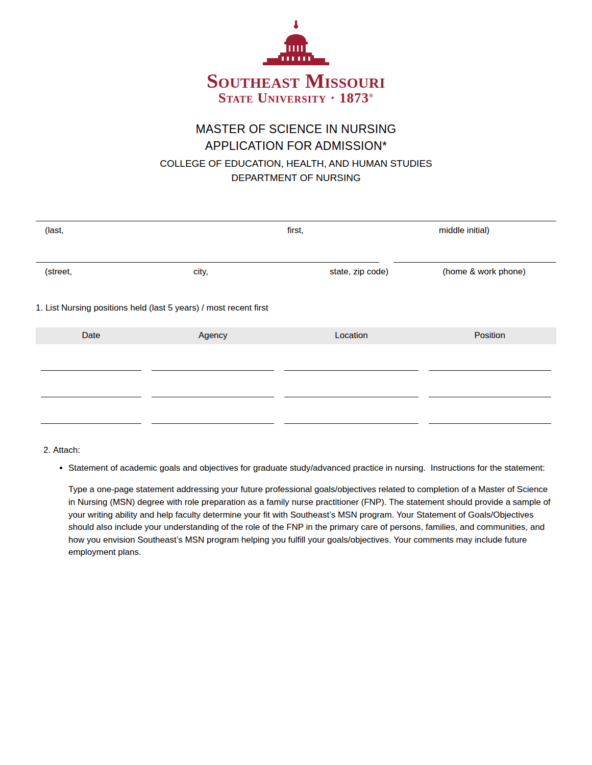Southeast Missouri
State University · 1873®
MASTER OF SCIENCE IN NURSING
APPLICATION FOR ADMISSION*
COLLEGE OF EDUCATION, HEALTH, AND HUMAN STUDIES
DEPARTMENT OF NURSING
(last, first, middle initial)
(street, city, state, zip code)
(home & work phone)
1. List Nursing positions held (last 5 years) / most recent first
| Date | Agency | Location | Position |
| --- | --- | --- | --- |
Attach:
Statement of academic goals and objectives for graduate study/advanced practice in nursing. Instructions for the statement:
Type a one-page statement addressing your future professional goals/objectives related to completion of a Master of Science in Nursing (MSN) degree with role preparation as a family nurse practitioner (FNP). The statement should provide a sample of your writing ability and help faculty determine your fit with Southeast’s MSN program. Your Statement of Goals/Objectives should also include your understanding of the role of the FNP in the primary care of persons, families, and communities, and how you envision Southeast’s MSN program helping you fulfill your goals/objectives. Your comments may include future employment plans.